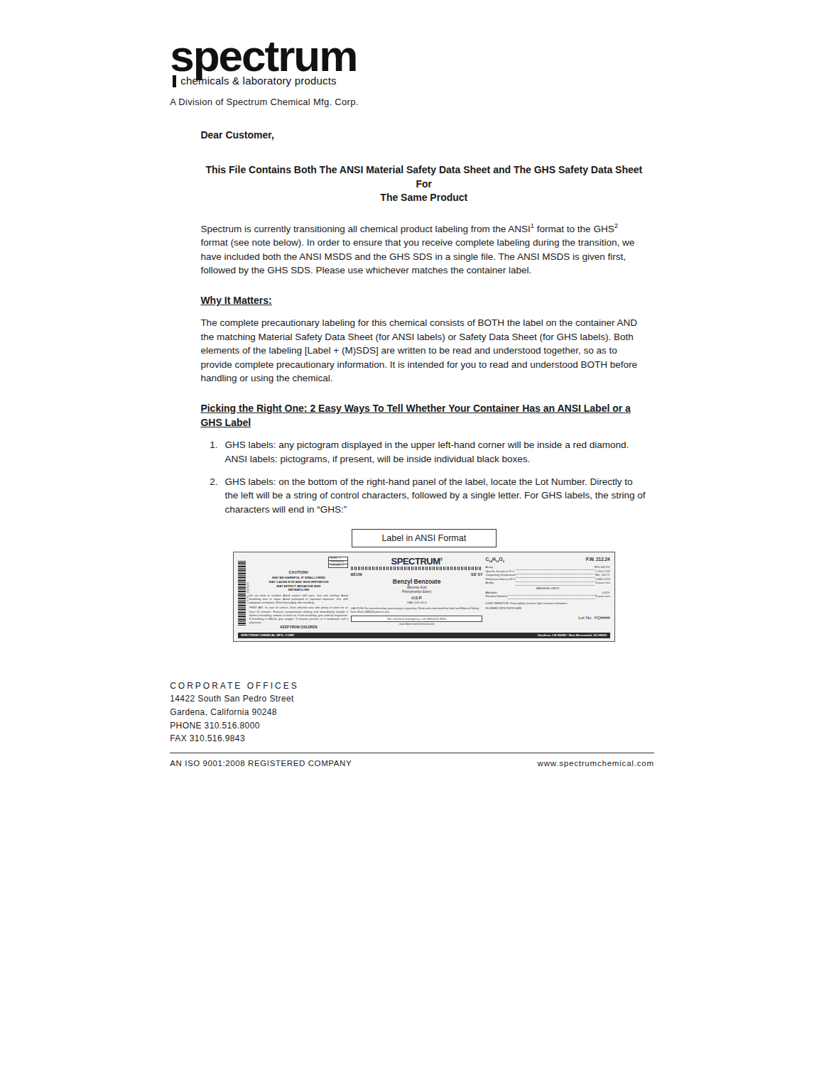spectrum
chemicals & laboratory products
A Division of Spectrum Chemical Mfg. Corp.
Dear Customer,
This File Contains Both The ANSI Material Safety Data Sheet and The GHS Safety Data Sheet For
The Same Product
Spectrum is currently transitioning all chemical product labeling from the ANSI1 format to the GHS2 format (see note below). In order to ensure that you receive complete labeling during the transition, we have included both the ANSI MSDS and the GHS SDS in a single file. The ANSI MSDS is given first, followed by the GHS SDS. Please use whichever matches the container label.
Why It Matters:
The complete precautionary labeling for this chemical consists of BOTH the label on the container AND the matching Material Safety Data Sheet (for ANSI labels) or Safety Data Sheet (for GHS labels). Both elements of the labeling [Label + (M)SDS] are written to be read and understood together, so as to provide complete precautionary information. It is intended for you to read and understood BOTH before handling or using the chemical.
Picking the Right One: 2 Easy Ways To Tell Whether Your Container Has an ANSI Label or a GHS Label
GHS labels: any pictogram displayed in the upper left-hand corner will be inside a red diamond. ANSI labels: pictograms, if present, will be inside individual black boxes.
GHS labels: on the bottom of the right-hand panel of the label, locate the Lot Number. Directly to the left will be a string of control characters, followed by a single letter. For GHS labels, the string of characters will end in “GHS:”
Label in ANSI Format
Lot No. XQ####
Health 1
Flammability 1
Reactivity 0
CAUTION!
MAY BE HARMFUL IF SWALLOWED
MAY CAUSE EYE AND SKIN IRRITATION
MAY AFFECT BEHAVIOR AND
METABOLISM
Do not taste or swallow. Avoid contact with eyes, skin and clothing. Avoid breathing mist or vapor. Avoid prolonged or repeated exposure. Use with adequate ventilation. Wash thoroughly after handling.
FIRST AID: In case of contact, flush affected area with plenty of water for at least 15 minutes. Remove contaminated clothing and immediately launder it before reinstalling; remove to fresh air. If not breathing, give artificial respiration. If breathing is difficult, give oxygen. If irritation persists or if swallowed, call a physician.
KEEP FROM CHILDREN
SPECTRUM®
BE159 SIZ SY
Benzyl Benzoate
(Benzoic Acid
Phenylmethyl Ester)
U.S.P.
CAS 120-51-4
CAUTION: For manufacturing, processing or repacking. Read and understand the label and Material Safety Data Sheet (MSDS) prior to use.
For chemical emergency, call (800)424-9300
www.SpectrumChemical.com
C14 H12 O2 F.W. 212.24
| Assay | | 99.0-100.5% |
| Specific Gravity at 25°C | | 1.116-1.120 |
| Congealing Temperature | | Min. 18.0°C |
| Refractive Index at 20°C | | 1.568-1.570 |
| Acidity | | To pass test |
MAXIMUM LIMITS
| Aldehyde | | 0.05% |
| Residual Solvents | | To pass test |
LIGHT SENSITIVE. Keep tightly closed in light-resistant containers.
FLUSHED WITH NITROGEN
Lot No. XQ####
SPECTRUM CHEMICAL MFG. CORP. Gardena, CA 90248 • New Brunswick, NJ 08901
CORPORATE OFFICES
14422 South San Pedro Street
Gardena, California 90248
PHONE 310.516.8000
FAX 310.516.9843
AN ISO 9001:2008 REGISTERED COMPANY www.spectrumchemical.com